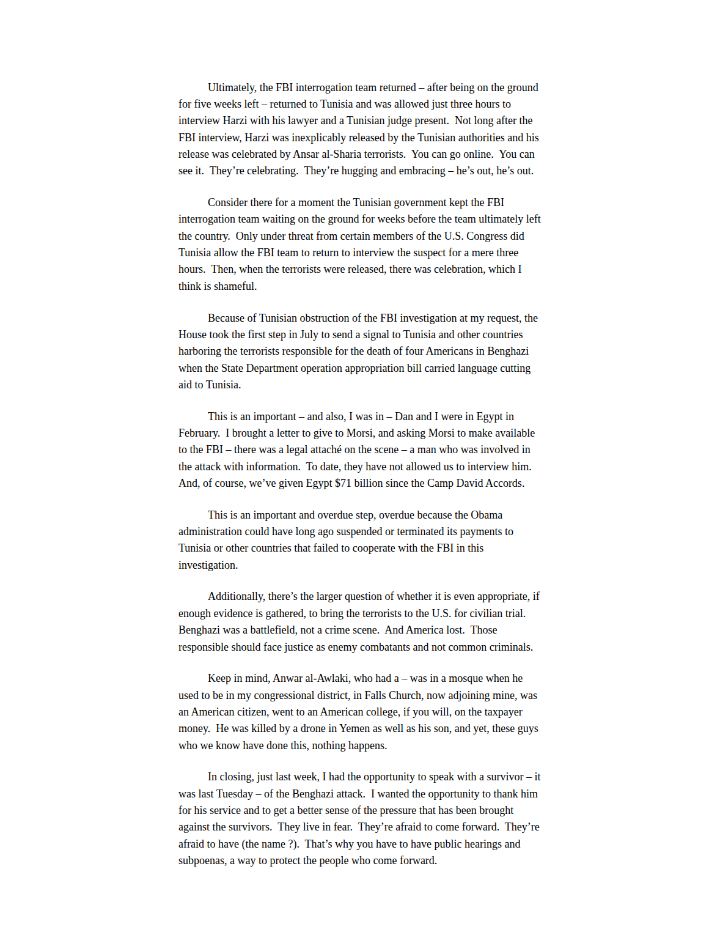Ultimately, the FBI interrogation team returned – after being on the ground for five weeks left – returned to Tunisia and was allowed just three hours to interview Harzi with his lawyer and a Tunisian judge present. Not long after the FBI interview, Harzi was inexplicably released by the Tunisian authorities and his release was celebrated by Ansar al-Sharia terrorists. You can go online. You can see it. They’re celebrating. They’re hugging and embracing – he’s out, he’s out.
Consider there for a moment the Tunisian government kept the FBI interrogation team waiting on the ground for weeks before the team ultimately left the country. Only under threat from certain members of the U.S. Congress did Tunisia allow the FBI team to return to interview the suspect for a mere three hours. Then, when the terrorists were released, there was celebration, which I think is shameful.
Because of Tunisian obstruction of the FBI investigation at my request, the House took the first step in July to send a signal to Tunisia and other countries harboring the terrorists responsible for the death of four Americans in Benghazi when the State Department operation appropriation bill carried language cutting aid to Tunisia.
This is an important – and also, I was in – Dan and I were in Egypt in February. I brought a letter to give to Morsi, and asking Morsi to make available to the FBI – there was a legal attaché on the scene – a man who was involved in the attack with information. To date, they have not allowed us to interview him. And, of course, we’ve given Egypt $71 billion since the Camp David Accords.
This is an important and overdue step, overdue because the Obama administration could have long ago suspended or terminated its payments to Tunisia or other countries that failed to cooperate with the FBI in this investigation.
Additionally, there’s the larger question of whether it is even appropriate, if enough evidence is gathered, to bring the terrorists to the U.S. for civilian trial. Benghazi was a battlefield, not a crime scene. And America lost. Those responsible should face justice as enemy combatants and not common criminals.
Keep in mind, Anwar al-Awlaki, who had a – was in a mosque when he used to be in my congressional district, in Falls Church, now adjoining mine, was an American citizen, went to an American college, if you will, on the taxpayer money. He was killed by a drone in Yemen as well as his son, and yet, these guys who we know have done this, nothing happens.
In closing, just last week, I had the opportunity to speak with a survivor – it was last Tuesday – of the Benghazi attack. I wanted the opportunity to thank him for his service and to get a better sense of the pressure that has been brought against the survivors. They live in fear. They’re afraid to come forward. They’re afraid to have (the name ?). That’s why you have to have public hearings and subpoenas, a way to protect the people who come forward.